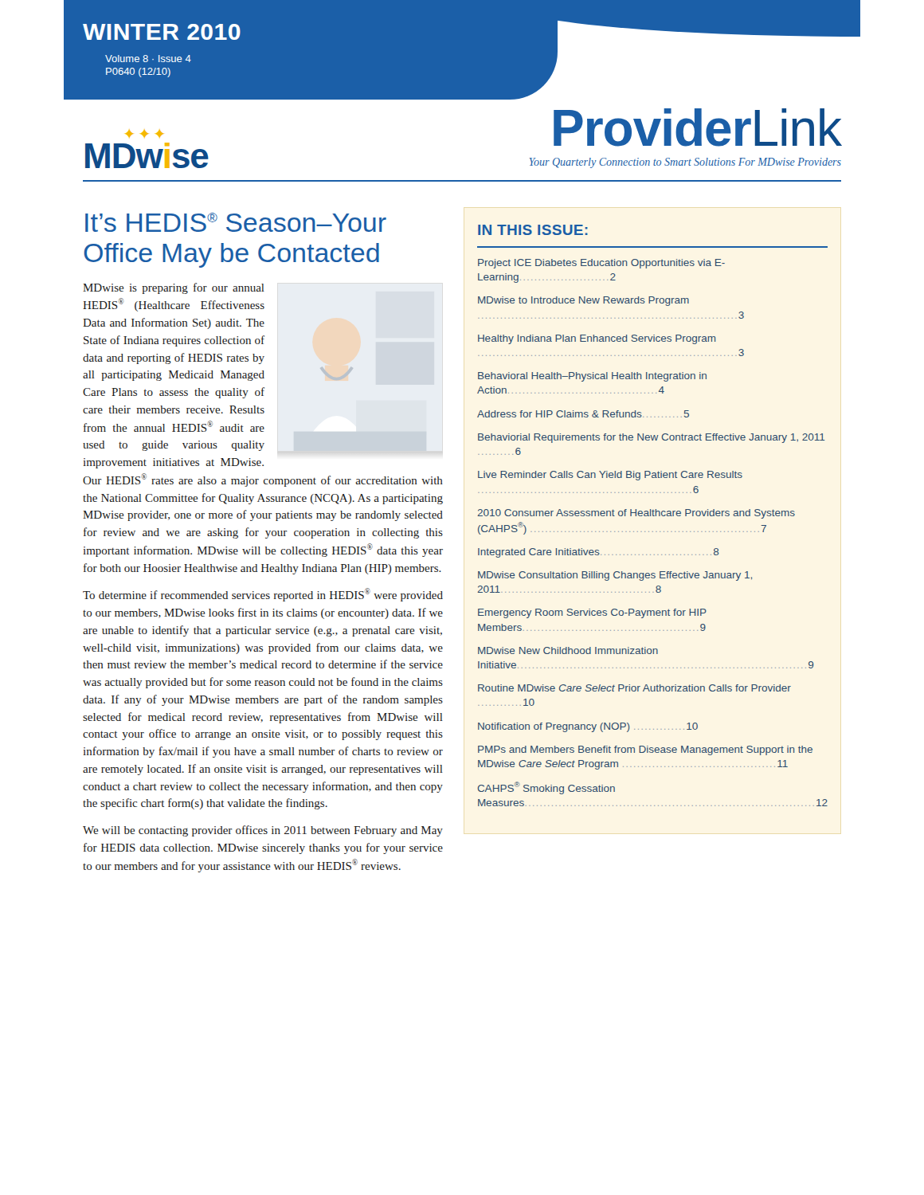WINTER 2010
Volume 8 · Issue 4
P0640 (12/10)
✦✦✦ MDwise
ProviderLink
Your Quarterly Connection to Smart Solutions For MDwise Providers
It’s HEDIS® Season–Your Office May be Contacted
MDwise is preparing for our annual HEDIS® (Healthcare Effectiveness Data and Information Set) audit. The State of Indiana requires collection of data and reporting of HEDIS rates by all participating Medicaid Managed Care Plans to assess the quality of care their members receive. Results from the annual HEDIS® audit are used to guide various quality improvement initiatives at MDwise. Our HEDIS® rates are also a major component of our accreditation with the National Committee for Quality Assurance (NCQA). As a participating MDwise provider, one or more of your patients may be randomly selected for review and we are asking for your cooperation in collecting this important information. MDwise will be collecting HEDIS® data this year for both our Hoosier Healthwise and Healthy Indiana Plan (HIP) members.
To determine if recommended services reported in HEDIS® were provided to our members, MDwise looks first in its claims (or encounter) data. If we are unable to identify that a particular service (e.g., a prenatal care visit, well-child visit, immunizations) was provided from our claims data, we then must review the member’s medical record to determine if the service was actually provided but for some reason could not be found in the claims data. If any of your MDwise members are part of the random samples selected for medical record review, representatives from MDwise will contact your office to arrange an onsite visit, or to possibly request this information by fax/mail if you have a small number of charts to review or are remotely located. If an onsite visit is arranged, our representatives will conduct a chart review to collect the necessary information, and then copy the specific chart form(s) that validate the findings.
We will be contacting provider offices in 2011 between February and May for HEDIS data collection. MDwise sincerely thanks you for your service to our members and for your assistance with our HEDIS® reviews.
IN THIS ISSUE:
Project ICE Diabetes Education Opportunities via E-Learning........................ 2
MDwise to Introduce New Rewards Program ..................................................................... 3
Healthy Indiana Plan Enhanced Services Program ..................................................................... 3
Behavioral Health–Physical Health Integration in Action........................................ 4
Address for HIP Claims & Refunds........... 5
Behaviorial Requirements for the New Contract Effective January 1, 2011 .......... 6
Live Reminder Calls Can Yield Big Patient Care Results ......................................................... 6
2010 Consumer Assessment of Healthcare Providers and Systems (CAHPS®) ............................................................. 7
Integrated Care Initiatives.............................. 8
MDwise Consultation Billing Changes Effective January 1, 2011......................................... 8
Emergency Room Services Co-Payment for HIP Members............................................... 9
MDwise New Childhood Immunization Initiative............................................................................. 9
Routine MDwise Care Select Prior Authorization Calls for Provider ............ 10
Notification of Pregnancy (NOP) .............. 10
PMPs and Members Benefit from Disease Management Support in the MDwise Care Select Program ......................................... 11
CAHPS® Smoking Cessation Measures............................................................................. 12